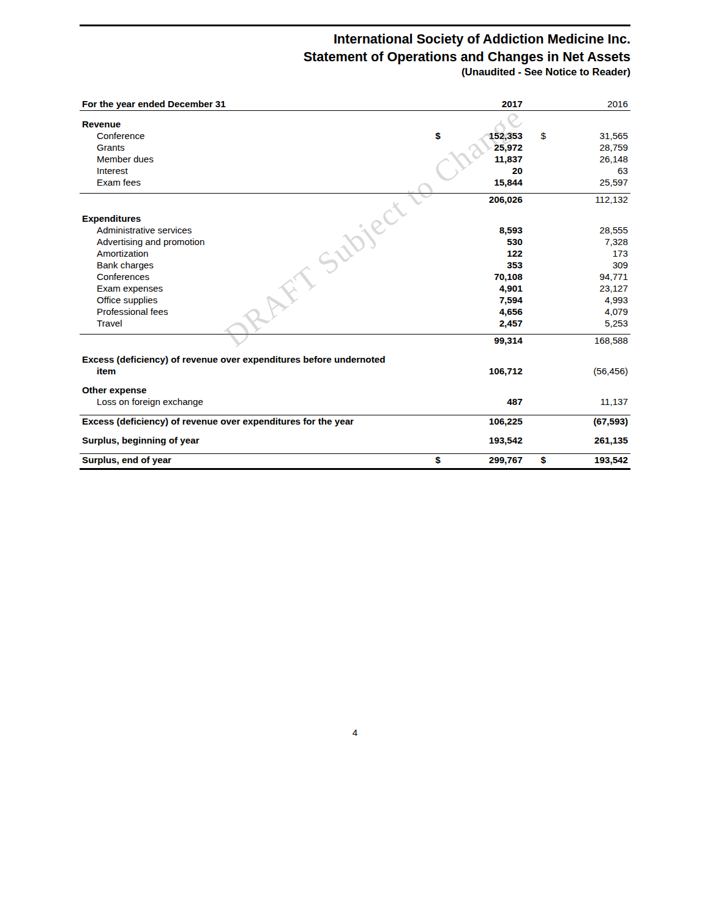International Society of Addiction Medicine Inc.
Statement of Operations and Changes in Net Assets
(Unaudited - See Notice to Reader)
DRAFT Subject to Change
| For the year ended December 31 | | 2017 | | 2016 |
| --- | --- | --- | --- | --- |
| Revenue | | | | |
| Conference | $ | 152,353 | $ | 31,565 |
| Grants | | 25,972 | | 28,759 |
| Member dues | | 11,837 | | 26,148 |
| Interest | | 20 | | 63 |
| Exam fees | | 15,844 | | 25,597 |
| | | 206,026 | | 112,132 |
| Expenditures | | | | |
| Administrative services | | 8,593 | | 28,555 |
| Advertising and promotion | | 530 | | 7,328 |
| Amortization | | 122 | | 173 |
| Bank charges | | 353 | | 309 |
| Conferences | | 70,108 | | 94,771 |
| Exam expenses | | 4,901 | | 23,127 |
| Office supplies | | 7,594 | | 4,993 |
| Professional fees | | 4,656 | | 4,079 |
| Travel | | 2,457 | | 5,253 |
| | | 99,314 | | 168,588 |
| Excess (deficiency) of revenue over expenditures before undernoted | | | | |
| item | | 106,712 | | (56,456) |
| Other expense | | | | |
| Loss on foreign exchange | | 487 | | 11,137 |
| Excess (deficiency) of revenue over expenditures for the year | | 106,225 | | (67,593) |
| Surplus, beginning of year | | 193,542 | | 261,135 |
| Surplus, end of year | $ | 299,767 | $ | 193,542 |
4